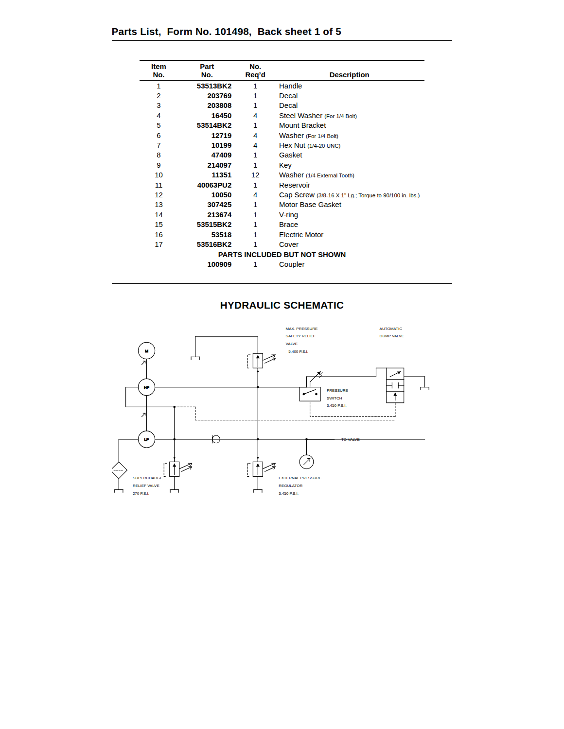Parts List, Form No. 101498, Back sheet 1 of 5
| Item | Part | No. | |
| --- | --- | --- | --- |
| No. | No. | Req’d | Description |
| 1 | 53513BK2 | 1 | Handle |
| 2 | 203769 | 1 | Decal |
| 3 | 203808 | 1 | Decal |
| 4 | 16450 | 4 | Steel Washer (For 1/4 Bolt) |
| 5 | 53514BK2 | 1 | Mount Bracket |
| 6 | 12719 | 4 | Washer (For 1/4 Bolt) |
| 7 | 10199 | 4 | Hex Nut (1/4-20 UNC) |
| 8 | 47409 | 1 | Gasket |
| 9 | 214097 | 1 | Key |
| 10 | 11351 | 12 | Washer (1/4 External Tooth) |
| 11 | 40063PU2 | 1 | Reservoir |
| 12 | 10050 | 4 | Cap Screw (3/8-16 X 1" Lg.; Torque to 90/100 in. lbs.) |
| 13 | 307425 | 1 | Motor Base Gasket |
| 14 | 213674 | 1 | V-ring |
| 15 | 53515BK2 | 1 | Brace |
| 16 | 53518 | 1 | Electric Motor |
| 17 | 53516BK2 | 1 | Cover |
| PARTS INCLUDED BUT NOT SHOWN |
| | 100909 | 1 | Coupler |
HYDRAULIC SCHEMATIC
M HP LP MAX. PRESSURE SAFETY RELIEF VALVE 5,400 P.S.I. AUTOMATIC DUMP VALVE PRESSURE SWITCH 3,450 P.S.I. TO VALVE SUPERCHARGE RELIEF VALVE 270 P.S.I. EXTERNAL PRESSURE REGULATOR 3,450 P.S.I.